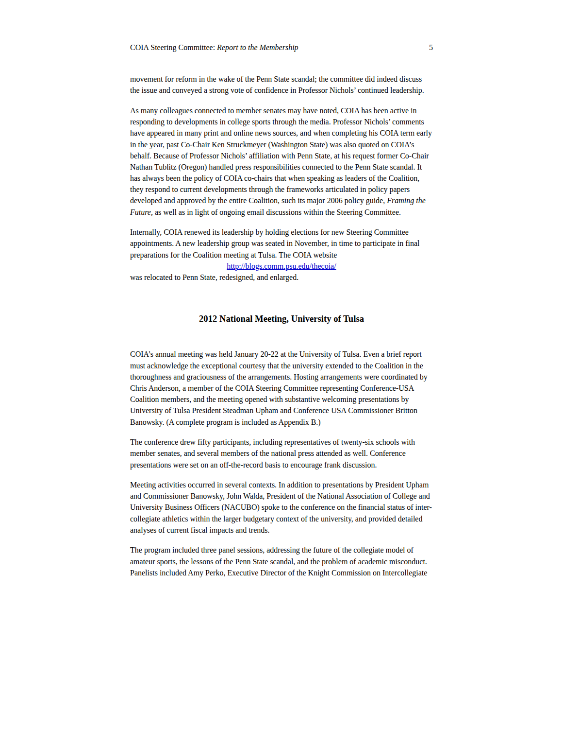COIA Steering Committee: Report to the Membership
5
movement for reform in the wake of the Penn State scandal; the committee did indeed discuss the issue and conveyed a strong vote of confidence in Professor Nichols’ continued leadership.
As many colleagues connected to member senates may have noted, COIA has been active in responding to developments in college sports through the media. Professor Nichols’ comments have appeared in many print and online news sources, and when completing his COIA term early in the year, past Co-Chair Ken Struckmeyer (Washington State) was also quoted on COIA’s behalf. Because of Professor Nichols’ affiliation with Penn State, at his request former Co-Chair Nathan Tublitz (Oregon) handled press responsibilities connected to the Penn State scandal. It has always been the policy of COIA co-chairs that when speaking as leaders of the Coalition, they respond to current developments through the frameworks articulated in policy papers developed and approved by the entire Coalition, such its major 2006 policy guide, Framing the Future, as well as in light of ongoing email discussions within the Steering Committee.
Internally, COIA renewed its leadership by holding elections for new Steering Committee appointments. A new leadership group was seated in November, in time to participate in final preparations for the Coalition meeting at Tulsa. The COIA website
http://blogs.comm.psu.edu/thecoia/
was relocated to Penn State, redesigned, and enlarged.
2012 National Meeting, University of Tulsa
COIA’s annual meeting was held January 20-22 at the University of Tulsa. Even a brief report must acknowledge the exceptional courtesy that the university extended to the Coalition in the thoroughness and graciousness of the arrangements. Hosting arrangements were coordinated by Chris Anderson, a member of the COIA Steering Committee representing Conference-USA Coalition members, and the meeting opened with substantive welcoming presentations by University of Tulsa President Steadman Upham and Conference USA Commissioner Britton Banowsky. (A complete program is included as Appendix B.)
The conference drew fifty participants, including representatives of twenty-six schools with member senates, and several members of the national press attended as well. Conference presentations were set on an off-the-record basis to encourage frank discussion.
Meeting activities occurred in several contexts. In addition to presentations by President Upham and Commissioner Banowsky, John Walda, President of the National Association of College and University Business Officers (NACUBO) spoke to the conference on the financial status of inter-collegiate athletics within the larger budgetary context of the university, and provided detailed analyses of current fiscal impacts and trends.
The program included three panel sessions, addressing the future of the collegiate model of amateur sports, the lessons of the Penn State scandal, and the problem of academic misconduct. Panelists included Amy Perko, Executive Director of the Knight Commission on Intercollegiate